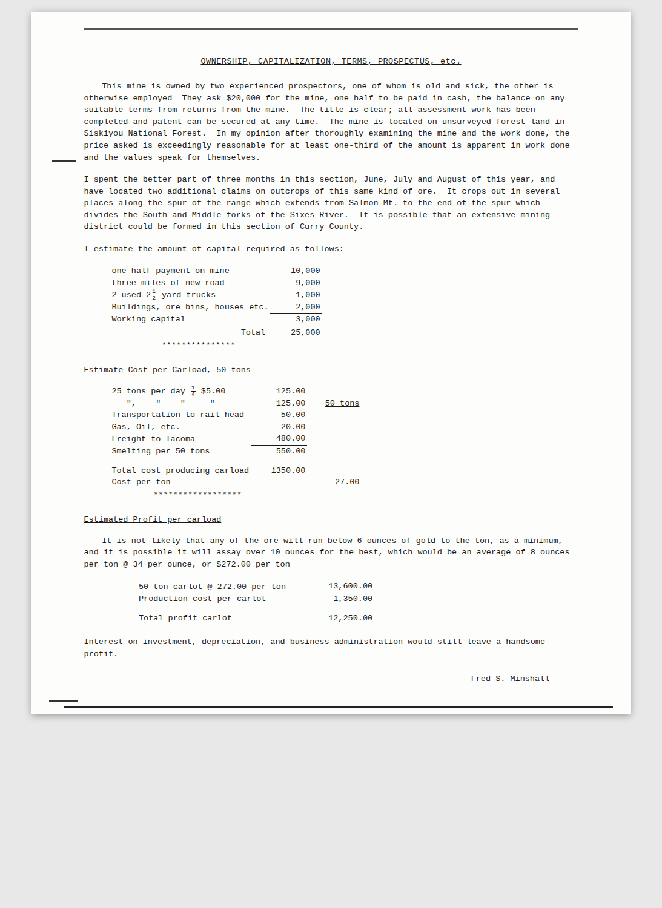OWNERSHIP, CAPITALIZATION, TERMS, PROSPECTUS, etc.
This mine is owned by two experienced prospectors, one of whom is old and sick, the other is otherwise employed They ask $20,000 for the mine, one half to be paid in cash, the balance on any suitable terms from returns from the mine. The title is clear; all assessment work has been completed and patent can be secured at any time. The mine is located on unsurveyed forest land in Siskiyou National Forest. In my opinion after thoroughly examining the mine and the work done, the price asked is exceedingly reasonable for at least one-third of the amount is apparent in work done and the values speak for themselves.
I spent the better part of three months in this section, June, July and August of this year, and have located two additional claims on outcrops of this same kind of ore. It crops out in several places along the spur of the range which extends from Salmon Mt. to the end of the spur which divides the South and Middle forks of the Sixes River. It is possible that an extensive mining district could be formed in this section of Curry County.
I estimate the amount of capital required as follows:
| one half payment on mine | 10,000 |
| three miles of new road | 9,000 |
| 2 used 2 1 2 yard trucks | 1,000 |
| Buildings, ore bins, houses etc. | 2,000 |
| Working capital | 3,000 |
| Total | 25,000 |
***************
Estimate Cost per Carload, 50 tons
| 25 tons per day 1 4 $5.00 | 125.00 | |
| ", " " " | 125.00 | 50 tons |
| Transportation to rail head | 50.00 | |
| Gas, Oil, etc. | 20.00 | |
| Freight to Tacoma | 480.00 | |
| Smelting per 50 tons | 550.00 | |
| Total cost producing carload | 1350.00 | |
| Cost per ton | | 27.00 |
******************
Estimated Profit per carload
It is not likely that any of the ore will run below 6 ounces of gold to the ton, as a minimum, and it is possible it will assay over 10 ounces for the best, which would be an average of 8 ounces per ton @ 34 per ounce, or $272.00 per ton
| 50 ton carlot @ 272.00 per ton | 13,600.00 |
| Production cost per carlot | 1,350.00 |
| Total profit carlot | 12,250.00 |
Interest on investment, depreciation, and business administration would still leave a handsome profit.
Fred S. Minshall